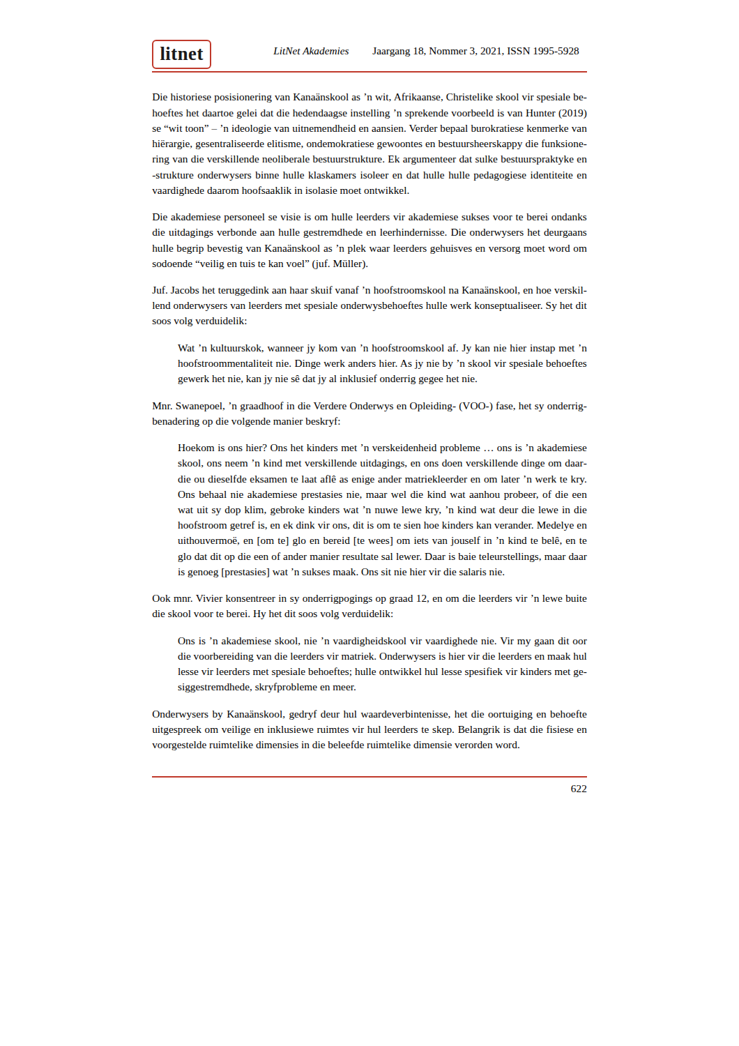litnet
LitNet Akademies Jaargang 18, Nommer 3, 2021, ISSN 1995-5928
Die historiese posisionering van Kanaänskool as ’n wit, Afrikaanse, Christelike skool vir spesiale behoeftes het daartoe gelei dat die hedendaagse instelling ’n sprekende voorbeeld is van Hunter (2019) se “wit toon” – ’n ideologie van uitnemendheid en aansien. Verder bepaal burokratiese kenmerke van hiërargie, gesentraliseerde elitisme, ondemokratiese gewoontes en bestuursheerskappy die funksionering van die verskillende neoliberale bestuurstrukture. Ek argumenteer dat sulke bestuurspraktyke en -strukture onderwysers binne hulle klaskamers isoleer en dat hulle hulle pedagogiese identiteite en vaardighede daarom hoofsaaklik in isolasie moet ontwikkel.
Die akademiese personeel se visie is om hulle leerders vir akademiese sukses voor te berei ondanks die uitdagings verbonde aan hulle gestremdhede en leerhindernisse. Die onderwysers het deurgaans hulle begrip bevestig van Kanaänskool as ’n plek waar leerders gehuisves en versorg moet word om sodoende “veilig en tuis te kan voel” (juf. Müller).
Juf. Jacobs het teruggedink aan haar skuif vanaf ’n hoofstroomskool na Kanaänskool, en hoe verskillend onderwysers van leerders met spesiale onderwysbehoeftes hulle werk konseptualiseer. Sy het dit soos volg verduidelik:
Wat ’n kultuurskok, wanneer jy kom van ’n hoofstroomskool af. Jy kan nie hier instap met ’n hoofstroommentaliteit nie. Dinge werk anders hier. As jy nie by ’n skool vir spesiale behoeftes gewerk het nie, kan jy nie sê dat jy al inklusief onderrig gegee het nie.
Mnr. Swanepoel, ’n graadhoof in die Verdere Onderwys en Opleiding- (VOO-) fase, het sy onderrigbenadering op die volgende manier beskryf:
Hoekom is ons hier? Ons het kinders met ’n verskeidenheid probleme … ons is ’n akademiese skool, ons neem ’n kind met verskillende uitdagings, en ons doen verskillende dinge om daardie ou dieselfde eksamen te laat aflê as enige ander matriekleerder en om later ’n werk te kry. Ons behaal nie akademiese prestasies nie, maar wel die kind wat aanhou probeer, of die een wat uit sy dop klim, gebroke kinders wat ’n nuwe lewe kry, ’n kind wat deur die lewe in die hoofstroom getref is, en ek dink vir ons, dit is om te sien hoe kinders kan verander. Medelye en uithouvermoë, en [om te] glo en bereid [te wees] om iets van jouself in ’n kind te belê, en te glo dat dit op die een of ander manier resultate sal lewer. Daar is baie teleurstellings, maar daar is genoeg [prestasies] wat ’n sukses maak. Ons sit nie hier vir die salaris nie.
Ook mnr. Vivier konsentreer in sy onderrigpogings op graad 12, en om die leerders vir ’n lewe buite die skool voor te berei. Hy het dit soos volg verduidelik:
Ons is ’n akademiese skool, nie ’n vaardigheidskool vir vaardighede nie. Vir my gaan dit oor die voorbereiding van die leerders vir matriek. Onderwysers is hier vir die leerders en maak hul lesse vir leerders met spesiale behoeftes; hulle ontwikkel hul lesse spesifiek vir kinders met gesiggestremdhede, skryfprobleme en meer.
Onderwysers by Kanaänskool, gedryf deur hul waardeverbintenisse, het die oortuiging en behoefte uitgespreek om veilige en inklusiewe ruimtes vir hul leerders te skep. Belangrik is dat die fisiese en voorgestelde ruimtelike dimensies in die beleefde ruimtelike dimensie verorden word.
622